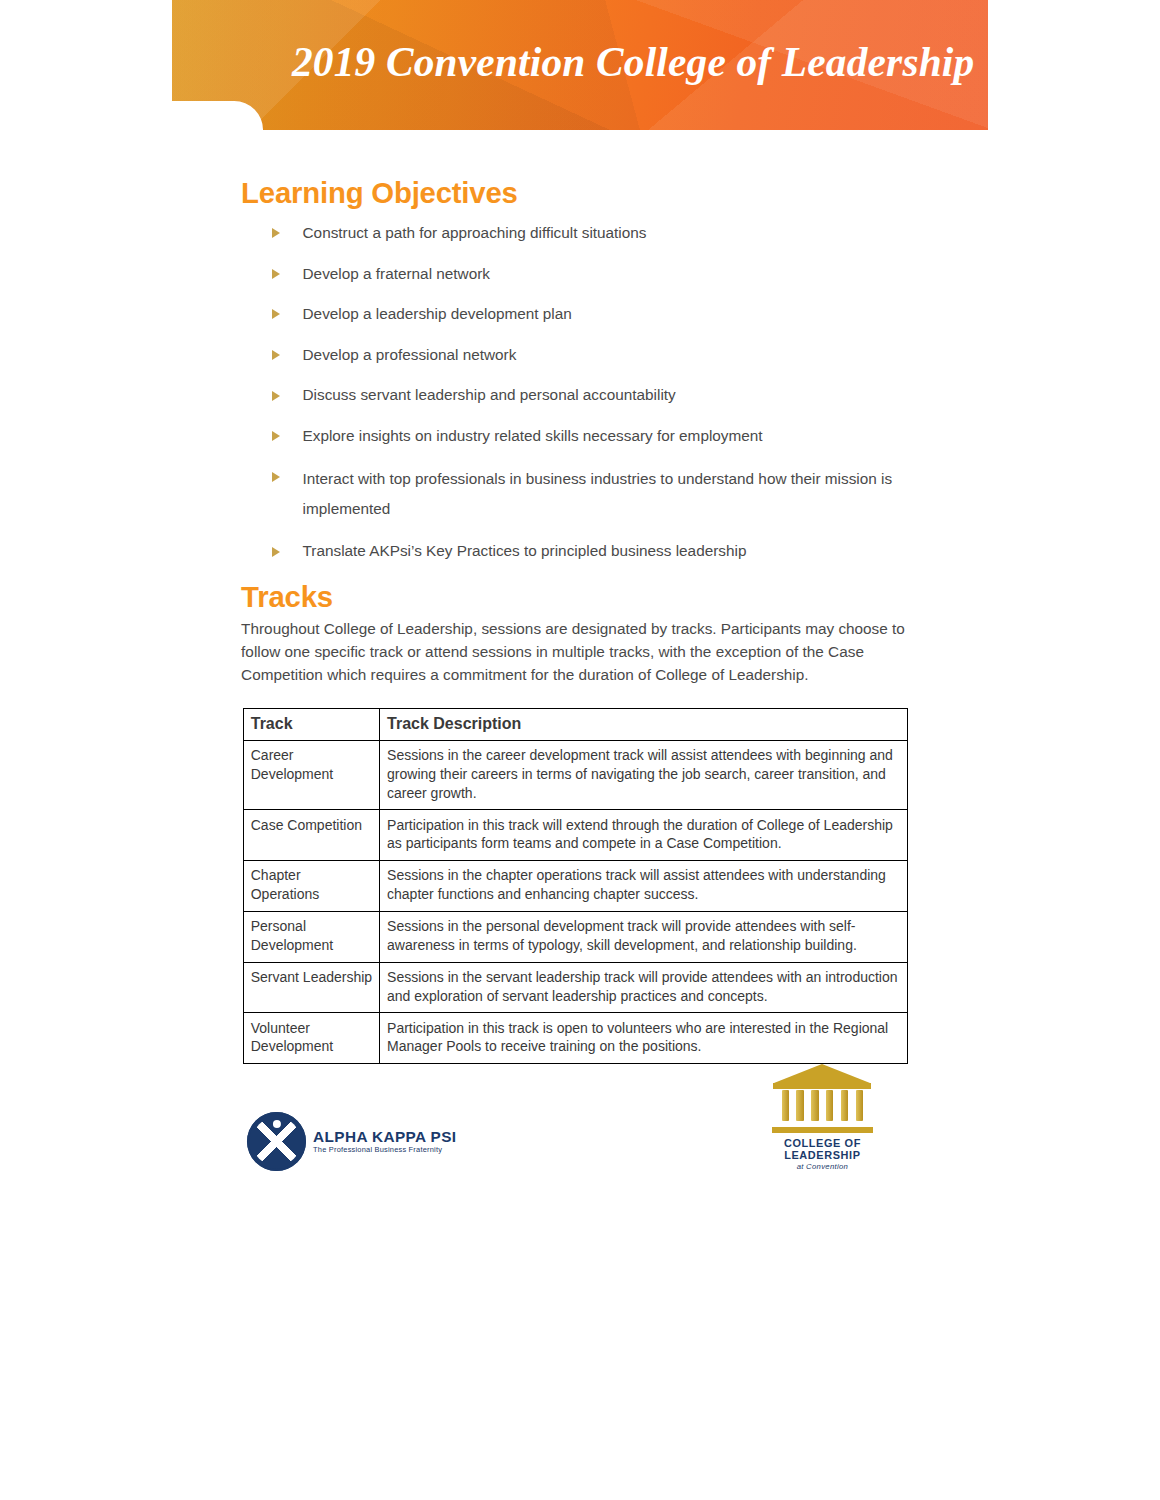2019 Convention College of Leadership
Learning Objectives
Construct a path for approaching difficult situations
Develop a fraternal network
Develop a leadership development plan
Develop a professional network
Discuss servant leadership and personal accountability
Explore insights on industry related skills necessary for employment
Interact with top professionals in business industries to understand how their mission is implemented
Translate AKPsi’s Key Practices to principled business leadership
Tracks
Throughout College of Leadership, sessions are designated by tracks. Participants may choose to follow one specific track or attend sessions in multiple tracks, with the exception of the Case Competition which requires a commitment for the duration of College of Leadership.
| Track | Track Description |
| --- | --- |
| Career Development | Sessions in the career development track will assist attendees with beginning and growing their careers in terms of navigating the job search, career transition, and career growth. |
| Case Competition | Participation in this track will extend through the duration of College of Leadership as participants form teams and compete in a Case Competition. |
| Chapter Operations | Sessions in the chapter operations track will assist attendees with understanding chapter functions and enhancing chapter success. |
| Personal Development | Sessions in the personal development track will provide attendees with self-awareness in terms of typology, skill development, and relationship building. |
| Servant Leadership | Sessions in the servant leadership track will provide attendees with an introduction and exploration of servant leadership practices and concepts. |
| Volunteer Development | Participation in this track is open to volunteers who are interested in the Regional Manager Pools to receive training on the positions. |
ALPHA KAPPA PSI
The Professional Business Fraternity
COLLEGE OF LEADERSHIP
at Convention